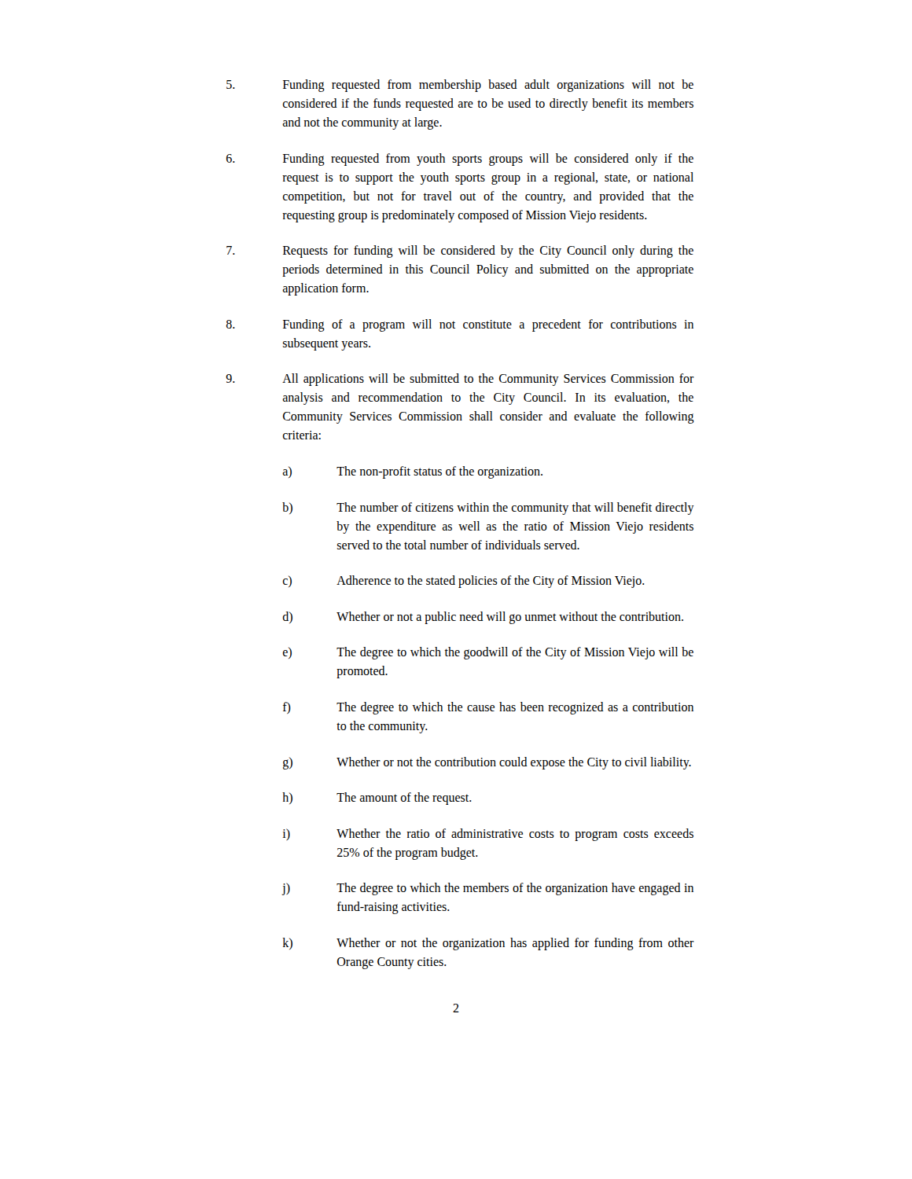5. Funding requested from membership based adult organizations will not be considered if the funds requested are to be used to directly benefit its members and not the community at large.
6. Funding requested from youth sports groups will be considered only if the request is to support the youth sports group in a regional, state, or national competition, but not for travel out of the country, and provided that the requesting group is predominately composed of Mission Viejo residents.
7. Requests for funding will be considered by the City Council only during the periods determined in this Council Policy and submitted on the appropriate application form.
8. Funding of a program will not constitute a precedent for contributions in subsequent years.
9. All applications will be submitted to the Community Services Commission for analysis and recommendation to the City Council. In its evaluation, the Community Services Commission shall consider and evaluate the following criteria:
a) The non-profit status of the organization.
b) The number of citizens within the community that will benefit directly by the expenditure as well as the ratio of Mission Viejo residents served to the total number of individuals served.
c) Adherence to the stated policies of the City of Mission Viejo.
d) Whether or not a public need will go unmet without the contribution.
e) The degree to which the goodwill of the City of Mission Viejo will be promoted.
f) The degree to which the cause has been recognized as a contribution to the community.
g) Whether or not the contribution could expose the City to civil liability.
h) The amount of the request.
i) Whether the ratio of administrative costs to program costs exceeds 25% of the program budget.
j) The degree to which the members of the organization have engaged in fund-raising activities.
k) Whether or not the organization has applied for funding from other Orange County cities.
2